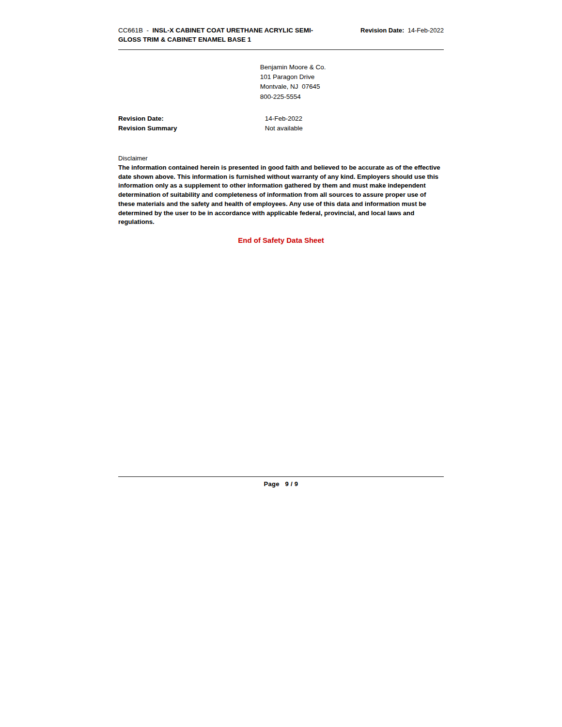CC661B - INSL-X CABINET COAT URETHANE ACRYLIC SEMI-GLOSS TRIM & CABINET ENAMEL BASE 1
Revision Date: 14-Feb-2022
Benjamin Moore & Co.
101 Paragon Drive
Montvale, NJ 07645
800-225-5554
| Revision Date: | 14-Feb-2022 |
| Revision Summary | Not available |
Disclaimer
The information contained herein is presented in good faith and believed to be accurate as of the effective date shown above. This information is furnished without warranty of any kind. Employers should use this information only as a supplement to other information gathered by them and must make independent determination of suitability and completeness of information from all sources to assure proper use of these materials and the safety and health of employees. Any use of this data and information must be determined by the user to be in accordance with applicable federal, provincial, and local laws and regulations.
End of Safety Data Sheet
Page 9 / 9